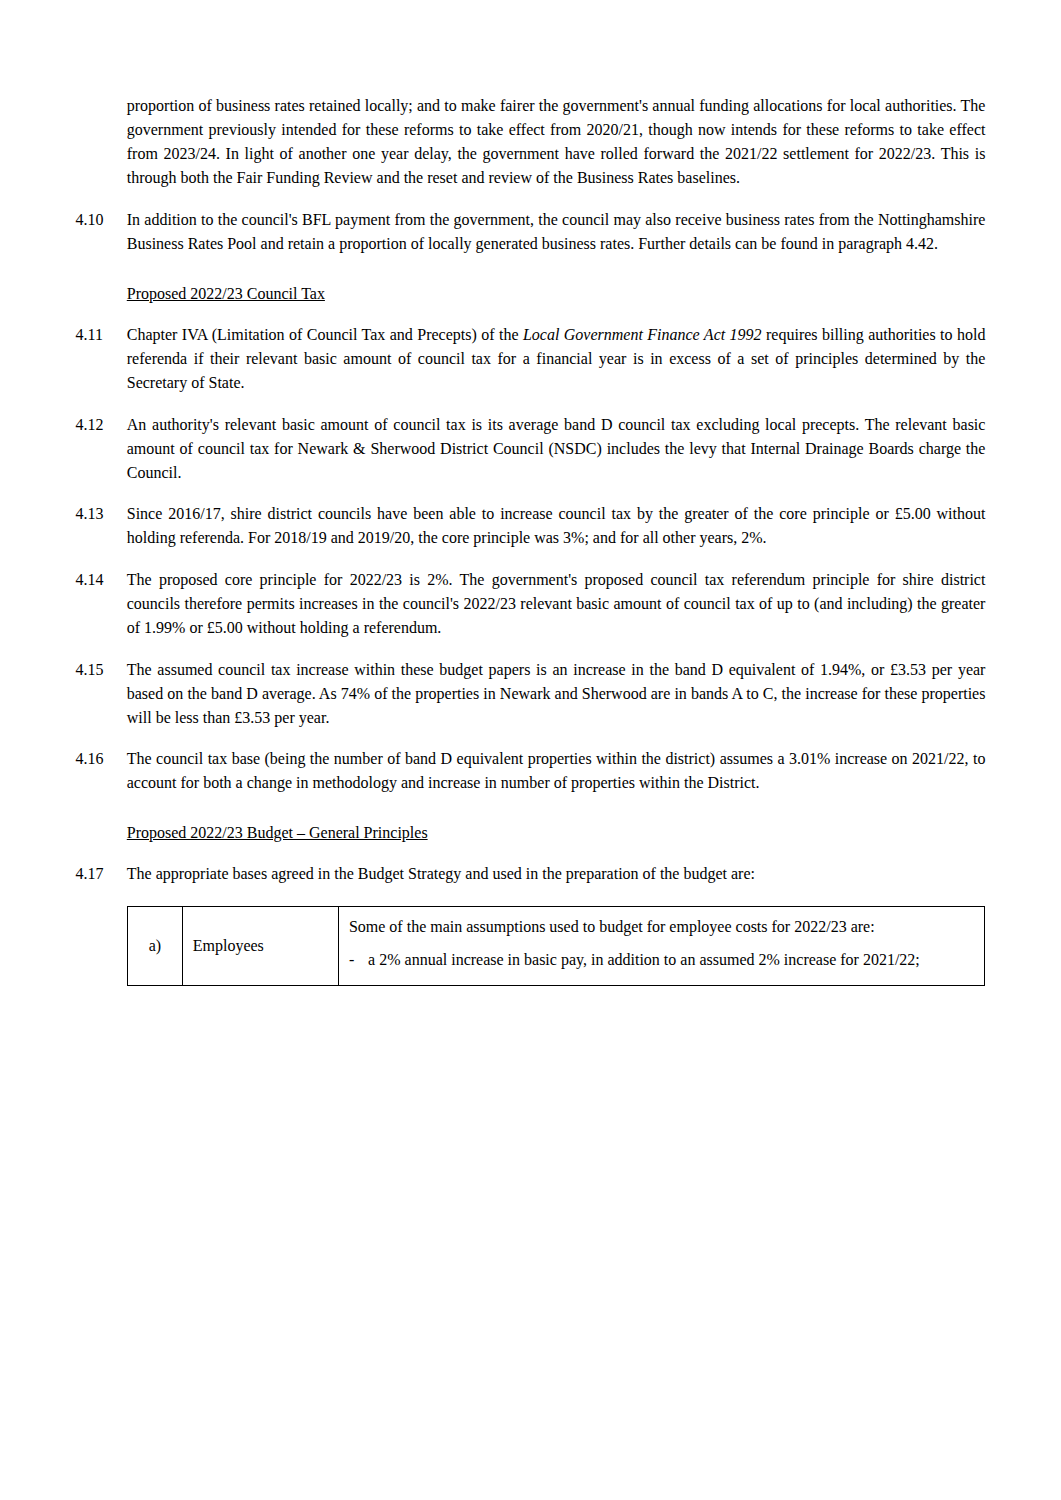proportion of business rates retained locally; and to make fairer the government's annual funding allocations for local authorities. The government previously intended for these reforms to take effect from 2020/21, though now intends for these reforms to take effect from 2023/24. In light of another one year delay, the government have rolled forward the 2021/22 settlement for 2022/23. This is through both the Fair Funding Review and the reset and review of the Business Rates baselines.
4.10
In addition to the council's BFL payment from the government, the council may also receive business rates from the Nottinghamshire Business Rates Pool and retain a proportion of locally generated business rates. Further details can be found in paragraph 4.42.
Proposed 2022/23 Council Tax
4.11
Chapter IVA (Limitation of Council Tax and Precepts) of the Local Government Finance Act 1992 requires billing authorities to hold referenda if their relevant basic amount of council tax for a financial year is in excess of a set of principles determined by the Secretary of State.
4.12
An authority's relevant basic amount of council tax is its average band D council tax excluding local precepts. The relevant basic amount of council tax for Newark & Sherwood District Council (NSDC) includes the levy that Internal Drainage Boards charge the Council.
4.13
Since 2016/17, shire district councils have been able to increase council tax by the greater of the core principle or £5.00 without holding referenda. For 2018/19 and 2019/20, the core principle was 3%; and for all other years, 2%.
4.14
The proposed core principle for 2022/23 is 2%. The government's proposed council tax referendum principle for shire district councils therefore permits increases in the council's 2022/23 relevant basic amount of council tax of up to (and including) the greater of 1.99% or £5.00 without holding a referendum.
4.15
The assumed council tax increase within these budget papers is an increase in the band D equivalent of 1.94%, or £3.53 per year based on the band D average. As 74% of the properties in Newark and Sherwood are in bands A to C, the increase for these properties will be less than £3.53 per year.
4.16
The council tax base (being the number of band D equivalent properties within the district) assumes a 3.01% increase on 2021/22, to account for both a change in methodology and increase in number of properties within the District.
Proposed 2022/23 Budget – General Principles
4.17
The appropriate bases agreed in the Budget Strategy and used in the preparation of the budget are:
| a) | Employees | Some of the main assumptions used to budget for employee costs for 2022/23 are: a 2% annual increase in basic pay, in addition to an assumed 2% increase for 2021/22; |